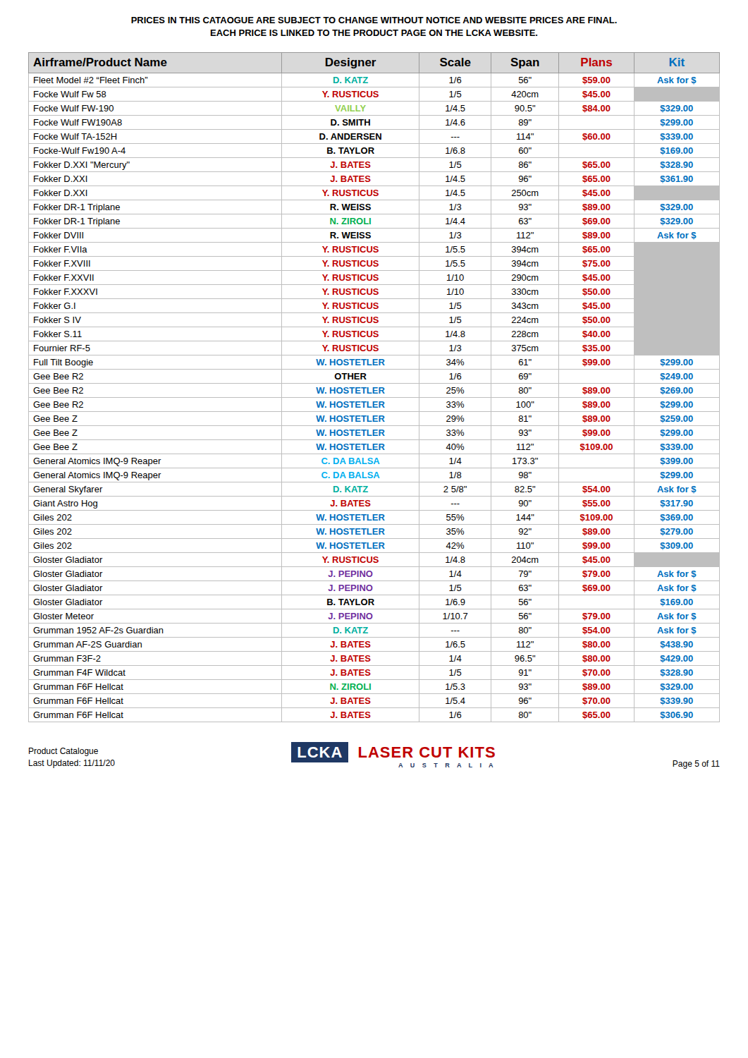PRICES IN THIS CATAOGUE ARE SUBJECT TO CHANGE WITHOUT NOTICE AND WEBSITE PRICES ARE FINAL.
EACH PRICE IS LINKED TO THE PRODUCT PAGE ON THE LCKA WEBSITE.
| Airframe/Product Name | Designer | Scale | Span | Plans | Kit |
| --- | --- | --- | --- | --- | --- |
| Fleet Model #2 “Fleet Finch” | D. KATZ | 1/6 | 56" | $59.00 | Ask for $ |
| Focke Wulf Fw 58 | Y. RUSTICUS | 1/5 | 420cm | $45.00 | |
| Focke Wulf FW-190 | VAILLY | 1/4.5 | 90.5" | $84.00 | $329.00 |
| Focke Wulf FW190A8 | D. SMITH | 1/4.6 | 89" | | $299.00 |
| Focke Wulf TA-152H | D. ANDERSEN | --- | 114" | $60.00 | $339.00 |
| Focke-Wulf Fw190 A-4 | B. TAYLOR | 1/6.8 | 60" | | $169.00 |
| Fokker D.XXI "Mercury" | J. BATES | 1/5 | 86" | $65.00 | $328.90 |
| Fokker D.XXI | J. BATES | 1/4.5 | 96" | $65.00 | $361.90 |
| Fokker D.XXI | Y. RUSTICUS | 1/4.5 | 250cm | $45.00 | |
| Fokker DR-1 Triplane | R. WEISS | 1/3 | 93" | $89.00 | $329.00 |
| Fokker DR-1 Triplane | N. ZIROLI | 1/4.4 | 63" | $69.00 | $329.00 |
| Fokker DVIII | R. WEISS | 1/3 | 112" | $89.00 | Ask for $ |
| Fokker F.VIIa | Y. RUSTICUS | 1/5.5 | 394cm | $65.00 | |
| Fokker F.XVIII | Y. RUSTICUS | 1/5.5 | 394cm | $75.00 | |
| Fokker F.XXVII | Y. RUSTICUS | 1/10 | 290cm | $45.00 | |
| Fokker F.XXXVI | Y. RUSTICUS | 1/10 | 330cm | $50.00 | |
| Fokker G.I | Y. RUSTICUS | 1/5 | 343cm | $45.00 | |
| Fokker S IV | Y. RUSTICUS | 1/5 | 224cm | $50.00 | |
| Fokker S.11 | Y. RUSTICUS | 1/4.8 | 228cm | $40.00 | |
| Fournier RF-5 | Y. RUSTICUS | 1/3 | 375cm | $35.00 | |
| Full Tilt Boogie | W. HOSTETLER | 34% | 61" | $99.00 | $299.00 |
| Gee Bee R2 | OTHER | 1/6 | 69" | | $249.00 |
| Gee Bee R2 | W. HOSTETLER | 25% | 80" | $89.00 | $269.00 |
| Gee Bee R2 | W. HOSTETLER | 33% | 100" | $89.00 | $299.00 |
| Gee Bee Z | W. HOSTETLER | 29% | 81" | $89.00 | $259.00 |
| Gee Bee Z | W. HOSTETLER | 33% | 93" | $99.00 | $299.00 |
| Gee Bee Z | W. HOSTETLER | 40% | 112" | $109.00 | $339.00 |
| General Atomics IMQ-9 Reaper | C. DA BALSA | 1/4 | 173.3" | | $399.00 |
| General Atomics IMQ-9 Reaper | C. DA BALSA | 1/8 | 98" | | $299.00 |
| General Skyfarer | D. KATZ | 2 5/8" | 82.5" | $54.00 | Ask for $ |
| Giant Astro Hog | J. BATES | --- | 90" | $55.00 | $317.90 |
| Giles 202 | W. HOSTETLER | 55% | 144" | $109.00 | $369.00 |
| Giles 202 | W. HOSTETLER | 35% | 92" | $89.00 | $279.00 |
| Giles 202 | W. HOSTETLER | 42% | 110" | $99.00 | $309.00 |
| Gloster Gladiator | Y. RUSTICUS | 1/4.8 | 204cm | $45.00 | |
| Gloster Gladiator | J. PEPINO | 1/4 | 79" | $79.00 | Ask for $ |
| Gloster Gladiator | J. PEPINO | 1/5 | 63" | $69.00 | Ask for $ |
| Gloster Gladiator | B. TAYLOR | 1/6.9 | 56" | | $169.00 |
| Gloster Meteor | J. PEPINO | 1/10.7 | 56" | $79.00 | Ask for $ |
| Grumman 1952 AF-2s Guardian | D. KATZ | --- | 80" | $54.00 | Ask for $ |
| Grumman AF-2S Guardian | J. BATES | 1/6.5 | 112" | $80.00 | $438.90 |
| Grumman F3F-2 | J. BATES | 1/4 | 96.5" | $80.00 | $429.00 |
| Grumman F4F Wildcat | J. BATES | 1/5 | 91" | $70.00 | $328.90 |
| Grumman F6F Hellcat | N. ZIROLI | 1/5.3 | 93" | $89.00 | $329.00 |
| Grumman F6F Hellcat | J. BATES | 1/5.4 | 96" | $70.00 | $339.90 |
| Grumman F6F Hellcat | J. BATES | 1/6 | 80" | $65.00 | $306.90 |
Product Catalogue
Last Updated: 11/11/20
LCKA LASER CUT KITS A U S T R A L I A
Page 5 of 11